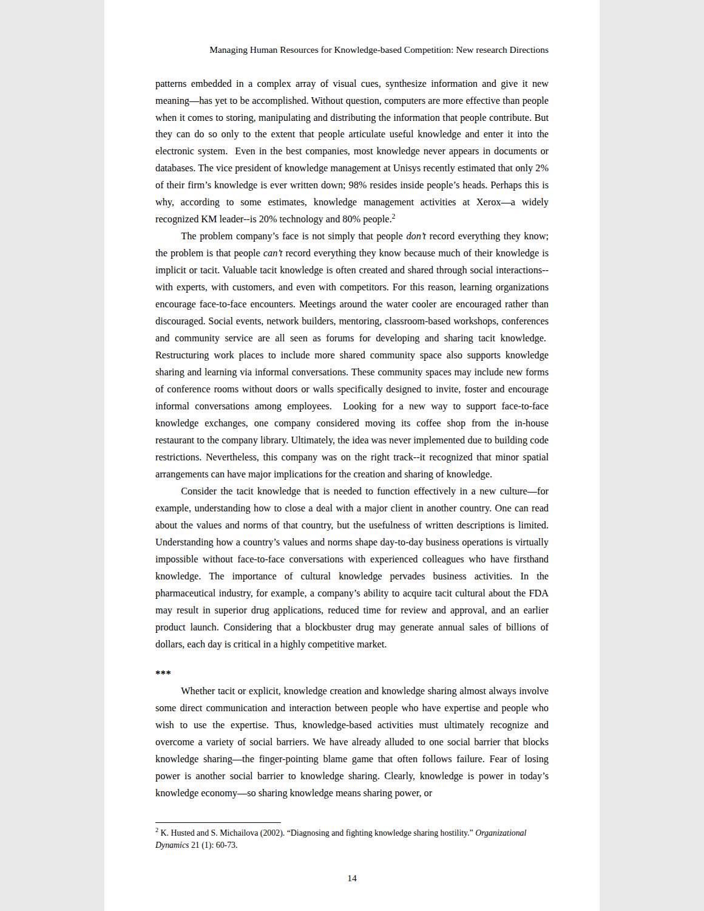Managing Human Resources for Knowledge-based Competition: New research Directions
patterns embedded in a complex array of visual cues, synthesize information and give it new meaning—has yet to be accomplished. Without question, computers are more effective than people when it comes to storing, manipulating and distributing the information that people contribute. But they can do so only to the extent that people articulate useful knowledge and enter it into the electronic system. Even in the best companies, most knowledge never appears in documents or databases. The vice president of knowledge management at Unisys recently estimated that only 2% of their firm’s knowledge is ever written down; 98% resides inside people’s heads. Perhaps this is why, according to some estimates, knowledge management activities at Xerox—a widely recognized KM leader--is 20% technology and 80% people.2
The problem company’s face is not simply that people don’t record everything they know; the problem is that people can’t record everything they know because much of their knowledge is implicit or tacit. Valuable tacit knowledge is often created and shared through social interactions--with experts, with customers, and even with competitors. For this reason, learning organizations encourage face-to-face encounters. Meetings around the water cooler are encouraged rather than discouraged. Social events, network builders, mentoring, classroom-based workshops, conferences and community service are all seen as forums for developing and sharing tacit knowledge. Restructuring work places to include more shared community space also supports knowledge sharing and learning via informal conversations. These community spaces may include new forms of conference rooms without doors or walls specifically designed to invite, foster and encourage informal conversations among employees. Looking for a new way to support face-to-face knowledge exchanges, one company considered moving its coffee shop from the in-house restaurant to the company library. Ultimately, the idea was never implemented due to building code restrictions. Nevertheless, this company was on the right track--it recognized that minor spatial arrangements can have major implications for the creation and sharing of knowledge.
Consider the tacit knowledge that is needed to function effectively in a new culture—for example, understanding how to close a deal with a major client in another country. One can read about the values and norms of that country, but the usefulness of written descriptions is limited. Understanding how a country’s values and norms shape day-to-day business operations is virtually impossible without face-to-face conversations with experienced colleagues who have firsthand knowledge. The importance of cultural knowledge pervades business activities. In the pharmaceutical industry, for example, a company’s ability to acquire tacit cultural about the FDA may result in superior drug applications, reduced time for review and approval, and an earlier product launch. Considering that a blockbuster drug may generate annual sales of billions of dollars, each day is critical in a highly competitive market.
***
Whether tacit or explicit, knowledge creation and knowledge sharing almost always involve some direct communication and interaction between people who have expertise and people who wish to use the expertise. Thus, knowledge-based activities must ultimately recognize and overcome a variety of social barriers. We have already alluded to one social barrier that blocks knowledge sharing—the finger-pointing blame game that often follows failure. Fear of losing power is another social barrier to knowledge sharing. Clearly, knowledge is power in today’s knowledge economy—so sharing knowledge means sharing power, or
2 K. Husted and S. Michailova (2002). “Diagnosing and fighting knowledge sharing hostility.” Organizational Dynamics 21 (1): 60-73.
14